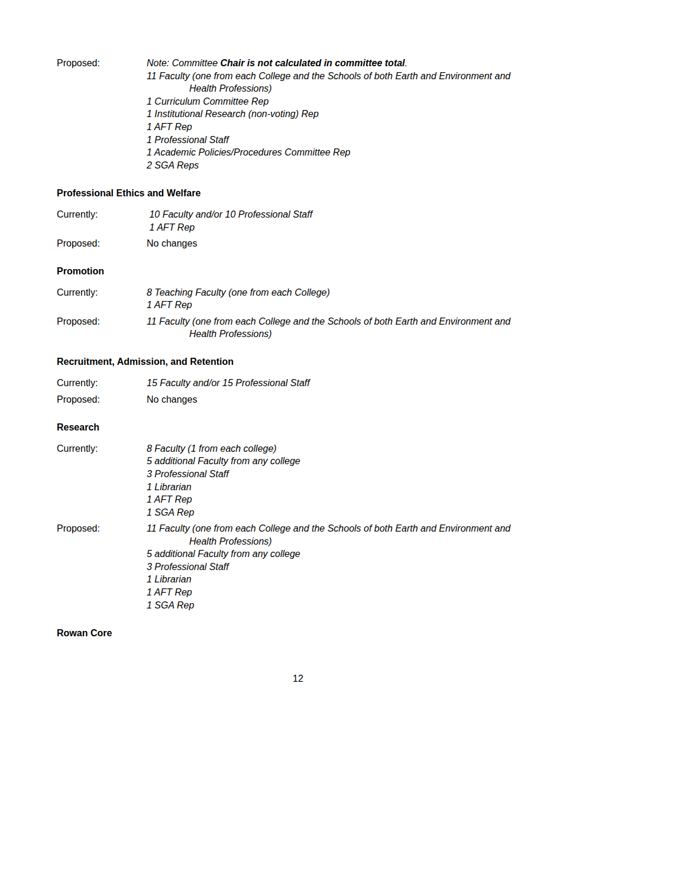Proposed:
Note: Committee Chair is not calculated in committee total.
11 Faculty (one from each College and the Schools of both Earth and Environment and Health Professions) 1 Curriculum Committee Rep
1 Institutional Research (non-voting) Rep
1 AFT Rep
1 Professional Staff
1 Academic Policies/Procedures Committee Rep
2 SGA Reps
Professional Ethics and Welfare
Currently:
10 Faculty and/or 10 Professional Staff
1 AFT Rep
Proposed:
No changes
Promotion
Currently:
8 Teaching Faculty (one from each College)
1 AFT Rep
Proposed:
11 Faculty (one from each College and the Schools of both Earth and Environment and Health Professions)
Recruitment, Admission, and Retention
Currently:
15 Faculty and/or 15 Professional Staff
Proposed:
No changes
Research
Currently:
8 Faculty (1 from each college)
5 additional Faculty from any college
3 Professional Staff
1 Librarian
1 AFT Rep
1 SGA Rep
Proposed:
11 Faculty (one from each College and the Schools of both Earth and Environment and Health Professions) 5 additional Faculty from any college
3 Professional Staff
1 Librarian
1 AFT Rep
1 SGA Rep
Rowan Core
12